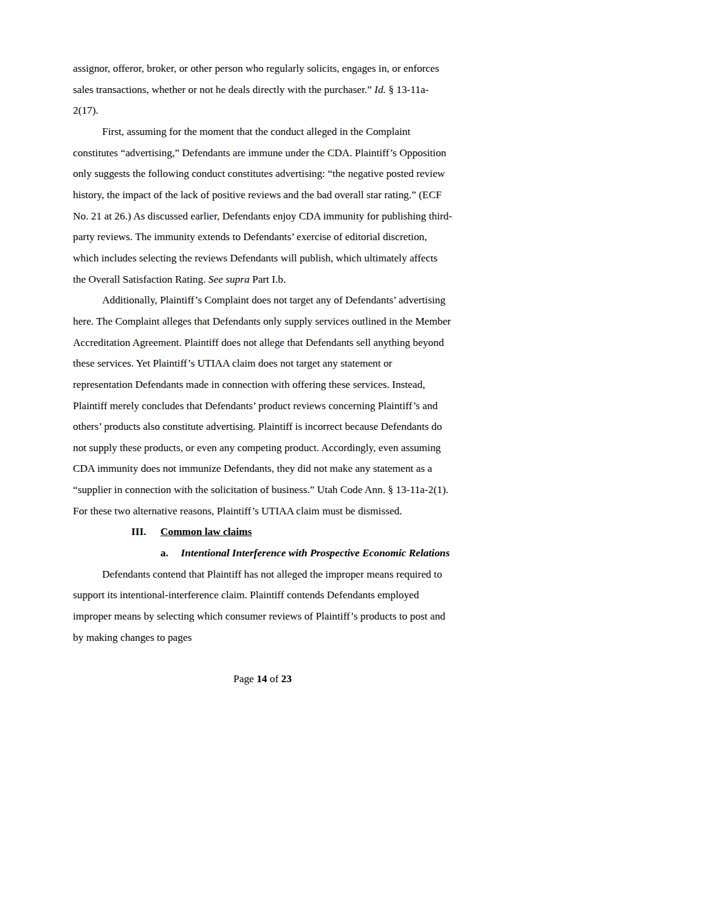assignor, offeror, broker, or other person who regularly solicits, engages in, or enforces sales transactions, whether or not he deals directly with the purchaser.” Id. § 13-11a-2(17).
First, assuming for the moment that the conduct alleged in the Complaint constitutes “advertising,” Defendants are immune under the CDA. Plaintiff’s Opposition only suggests the following conduct constitutes advertising: “the negative posted review history, the impact of the lack of positive reviews and the bad overall star rating.” (ECF No. 21 at 26.) As discussed earlier, Defendants enjoy CDA immunity for publishing third-party reviews. The immunity extends to Defendants’ exercise of editorial discretion, which includes selecting the reviews Defendants will publish, which ultimately affects the Overall Satisfaction Rating. See supra Part I.b.
Additionally, Plaintiff’s Complaint does not target any of Defendants’ advertising here. The Complaint alleges that Defendants only supply services outlined in the Member Accreditation Agreement. Plaintiff does not allege that Defendants sell anything beyond these services. Yet Plaintiff’s UTIAA claim does not target any statement or representation Defendants made in connection with offering these services. Instead, Plaintiff merely concludes that Defendants’ product reviews concerning Plaintiff’s and others’ products also constitute advertising. Plaintiff is incorrect because Defendants do not supply these products, or even any competing product. Accordingly, even assuming CDA immunity does not immunize Defendants, they did not make any statement as a “supplier in connection with the solicitation of business.” Utah Code Ann. § 13-11a-2(1). For these two alternative reasons, Plaintiff’s UTIAA claim must be dismissed.
III. Common law claims
a. Intentional Interference with Prospective Economic Relations
Defendants contend that Plaintiff has not alleged the improper means required to support its intentional-interference claim. Plaintiff contends Defendants employed improper means by selecting which consumer reviews of Plaintiff’s products to post and by making changes to pages
Page 14 of 23